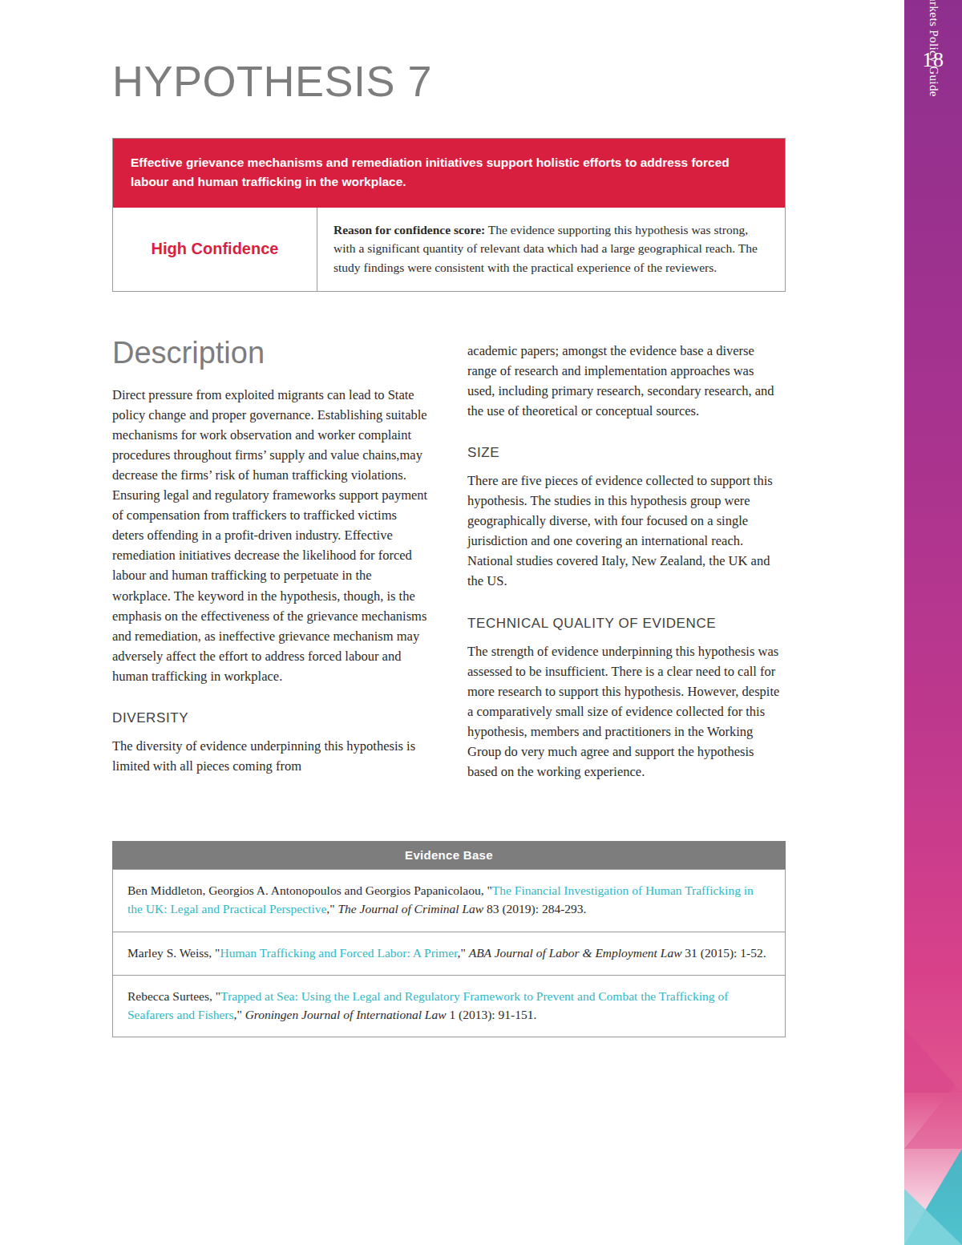18
Delta 8.7 Markets Policy Guide
HYPOTHESIS 7
Effective grievance mechanisms and remediation initiatives support holistic efforts to address forced labour and human trafficking in the workplace.
High Confidence
Reason for confidence score: The evidence supporting this hypothesis was strong, with a significant quantity of relevant data which had a large geographical reach. The study findings were consistent with the practical experience of the reviewers.
Description
Direct pressure from exploited migrants can lead to State policy change and proper governance. Establishing suitable mechanisms for work observation and worker complaint procedures throughout firms’ supply and value chains,may decrease the firms’ risk of human trafficking violations. Ensuring legal and regulatory frameworks support payment of compensation from traffickers to trafficked victims deters offending in a profit-driven industry. Effective remediation initiatives decrease the likelihood for forced labour and human trafficking to perpetuate in the workplace. The keyword in the hypothesis, though, is the emphasis on the effectiveness of the grievance mechanisms and remediation, as ineffective grievance mechanism may adversely affect the effort to address forced labour and human trafficking in workplace.
DIVERSITY
The diversity of evidence underpinning this hypothesis is limited with all pieces coming from
academic papers; amongst the evidence base a diverse range of research and implementation approaches was used, including primary research, secondary research, and the use of theoretical or conceptual sources.
SIZE
There are five pieces of evidence collected to support this hypothesis. The studies in this hypothesis group were geographically diverse, with four focused on a single jurisdiction and one covering an international reach. National studies covered Italy, New Zealand, the UK and the US.
TECHNICAL QUALITY OF EVIDENCE
The strength of evidence underpinning this hypothesis was assessed to be insufficient. There is a clear need to call for more research to support this hypothesis. However, despite a comparatively small size of evidence collected for this hypothesis, members and practitioners in the Working Group do very much agree and support the hypothesis based on the working experience.
Evidence Base
| Ben Middleton, Georgios A. Antonopoulos and Georgios Papanicolaou, " The Financial Investigation of Human Trafficking in the UK: Legal and Practical Perspective ," The Journal of Criminal Law 83 (2019): 284-293. |
| Marley S. Weiss, " Human Trafficking and Forced Labor: A Primer ," ABA Journal of Labor & Employment Law 31 (2015): 1-52. |
| Rebecca Surtees, " Trapped at Sea: Using the Legal and Regulatory Framework to Prevent and Combat the Trafficking of Seafarers and Fishers ," Groningen Journal of International Law 1 (2013): 91-151. |